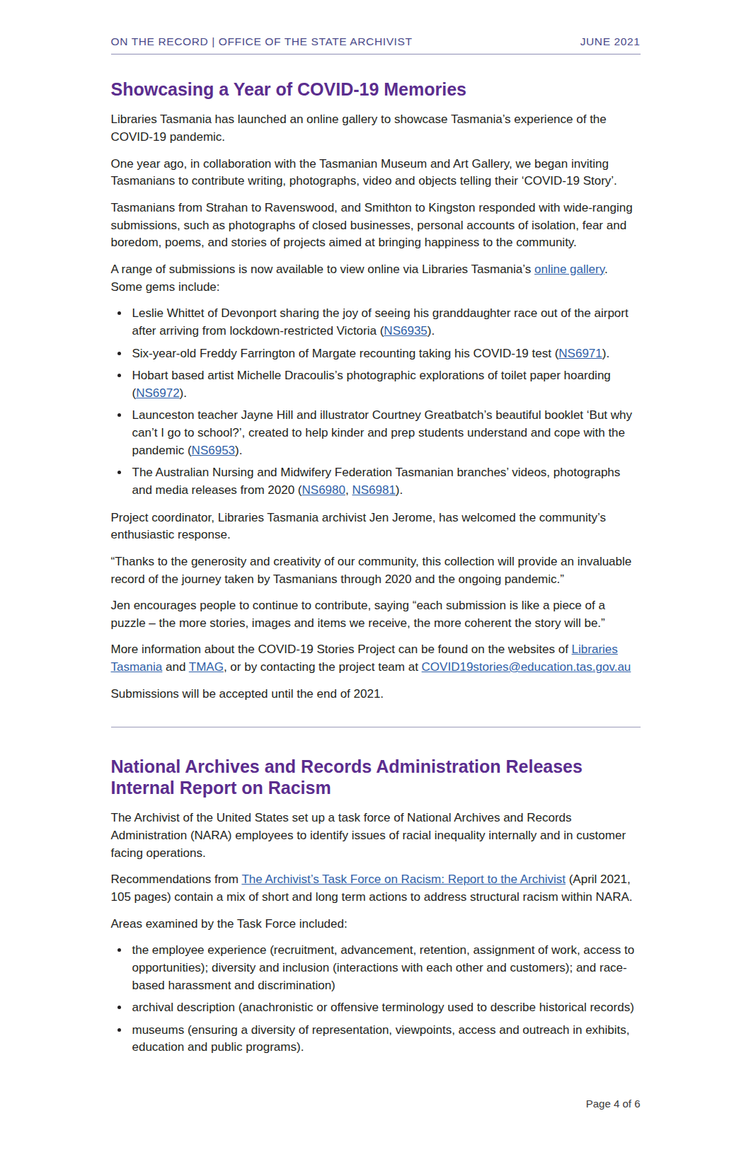On the Record | Office of the State Archivist June 2021
Showcasing a Year of COVID-19 Memories
Libraries Tasmania has launched an online gallery to showcase Tasmania’s experience of the COVID-19 pandemic.
One year ago, in collaboration with the Tasmanian Museum and Art Gallery, we began inviting Tasmanians to contribute writing, photographs, video and objects telling their ‘COVID-19 Story’.
Tasmanians from Strahan to Ravenswood, and Smithton to Kingston responded with wide-ranging submissions, such as photographs of closed businesses, personal accounts of isolation, fear and boredom, poems, and stories of projects aimed at bringing happiness to the community.
A range of submissions is now available to view online via Libraries Tasmania’s online gallery. Some gems include:
Leslie Whittet of Devonport sharing the joy of seeing his granddaughter race out of the airport after arriving from lockdown-restricted Victoria (NS6935).
Six-year-old Freddy Farrington of Margate recounting taking his COVID-19 test (NS6971).
Hobart based artist Michelle Dracoulis’s photographic explorations of toilet paper hoarding (NS6972).
Launceston teacher Jayne Hill and illustrator Courtney Greatbatch’s beautiful booklet ‘But why can’t I go to school?’, created to help kinder and prep students understand and cope with the pandemic (NS6953).
The Australian Nursing and Midwifery Federation Tasmanian branches’ videos, photographs and media releases from 2020 (NS6980, NS6981).
Project coordinator, Libraries Tasmania archivist Jen Jerome, has welcomed the community’s enthusiastic response.
“Thanks to the generosity and creativity of our community, this collection will provide an invaluable record of the journey taken by Tasmanians through 2020 and the ongoing pandemic.”
Jen encourages people to continue to contribute, saying “each submission is like a piece of a puzzle – the more stories, images and items we receive, the more coherent the story will be.”
More information about the COVID-19 Stories Project can be found on the websites of Libraries Tasmania and TMAG, or by contacting the project team at COVID19stories@education.tas.gov.au
Submissions will be accepted until the end of 2021.
National Archives and Records Administration Releases Internal Report on Racism
The Archivist of the United States set up a task force of National Archives and Records Administration (NARA) employees to identify issues of racial inequality internally and in customer facing operations.
Recommendations from The Archivist’s Task Force on Racism: Report to the Archivist (April 2021, 105 pages) contain a mix of short and long term actions to address structural racism within NARA.
Areas examined by the Task Force included:
the employee experience (recruitment, advancement, retention, assignment of work, access to opportunities); diversity and inclusion (interactions with each other and customers); and race-based harassment and discrimination)
archival description (anachronistic or offensive terminology used to describe historical records)
museums (ensuring a diversity of representation, viewpoints, access and outreach in exhibits, education and public programs).
Page 4 of 6